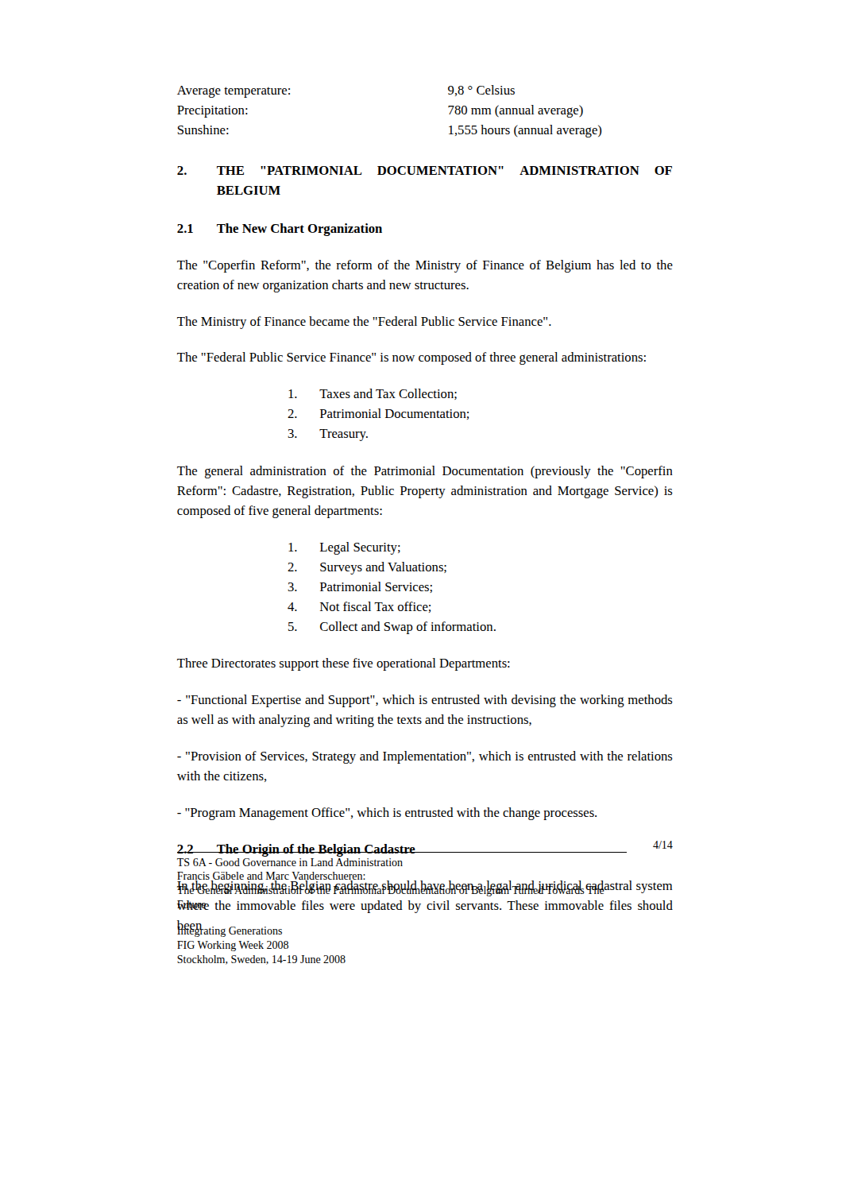Average temperature:
9,8 ° Celsius
Precipitation:
780 mm (annual average)
Sunshine:
1,555 hours (annual average)
2. THE"PATRIMONIAL DOCUMENTATION"ADMINISTRATION OF BELGIUM
2.1 The New Chart Organization
The "Coperfin Reform", the reform of the Ministry of Finance of Belgium has led to the creation of new organization charts and new structures.
The Ministry of Finance became the "Federal Public Service Finance".
The "Federal Public Service Finance" is now composed of three general administrations:
1. Taxes and Tax Collection;
2. Patrimonial Documentation;
3. Treasury.
The general administration of the Patrimonial Documentation (previously the "Coperfin Reform": Cadastre, Registration, Public Property administration and Mortgage Service) is composed of five general departments:
1. Legal Security;
2. Surveys and Valuations;
3. Patrimonial Services;
4. Not fiscal Tax office;
5. Collect and Swap of information.
Three Directorates support these five operational Departments:
- "Functional Expertise and Support", which is entrusted with devising the working methods as well as with analyzing and writing the texts and the instructions,
- "Provision of Services, Strategy and Implementation", which is entrusted with the relations with the citizens,
- "Program Management Office", which is entrusted with the change processes.
2.2 The Origin of the Belgian Cadastre
In the beginning, the Belgian cadastre should have been a legal and juridical cadastral system where the immovable files were updated by civil servants. These immovable files should been
4/14
TS 6A - Good Governance in Land Administration
Francis Gäbele and Marc Vanderschueren:
The General Administration of the Patrimonial Documentation of Belgium Turned Towards The Future
Integrating Generations
FIG Working Week 2008
Stockholm, Sweden, 14-19 June 2008